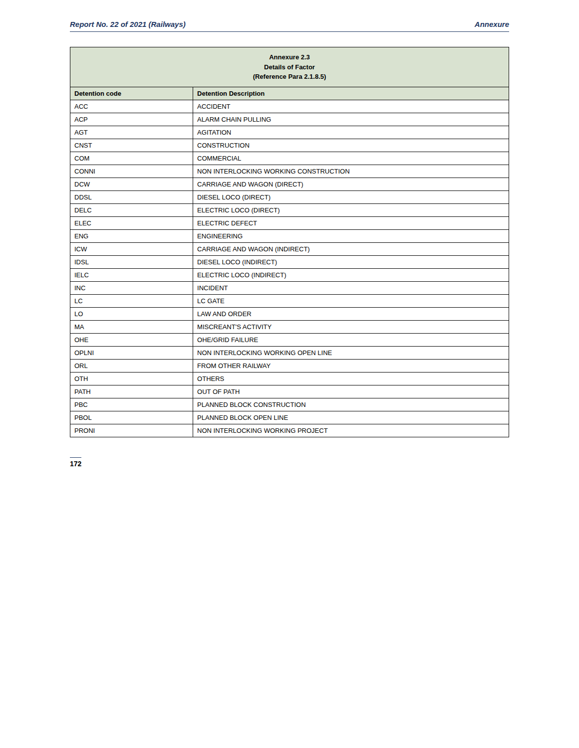Report No. 22 of 2021 (Railways)
Annexure
Annexure 2.3 Details of Factor (Reference Para 2.1.8.5)
| Detention code | Detention Description |
| --- | --- |
| ACC | ACCIDENT |
| ACP | ALARM CHAIN PULLING |
| AGT | AGITATION |
| CNST | CONSTRUCTION |
| COM | COMMERCIAL |
| CONNI | NON INTERLOCKING WORKING CONSTRUCTION |
| DCW | CARRIAGE AND WAGON (DIRECT) |
| DDSL | DIESEL LOCO (DIRECT) |
| DELC | ELECTRIC LOCO (DIRECT) |
| ELEC | ELECTRIC DEFECT |
| ENG | ENGINEERING |
| ICW | CARRIAGE AND WAGON (INDIRECT) |
| IDSL | DIESEL LOCO (INDIRECT) |
| IELC | ELECTRIC LOCO (INDIRECT) |
| INC | INCIDENT |
| LC | LC GATE |
| LO | LAW AND ORDER |
| MA | MISCREANT'S ACTIVITY |
| OHE | OHE/GRID FAILURE |
| OPLNI | NON INTERLOCKING WORKING OPEN LINE |
| ORL | FROM OTHER RAILWAY |
| OTH | OTHERS |
| PATH | OUT OF PATH |
| PBC | PLANNED BLOCK CONSTRUCTION |
| PBOL | PLANNED BLOCK OPEN LINE |
| PRONI | NON INTERLOCKING WORKING PROJECT |
172